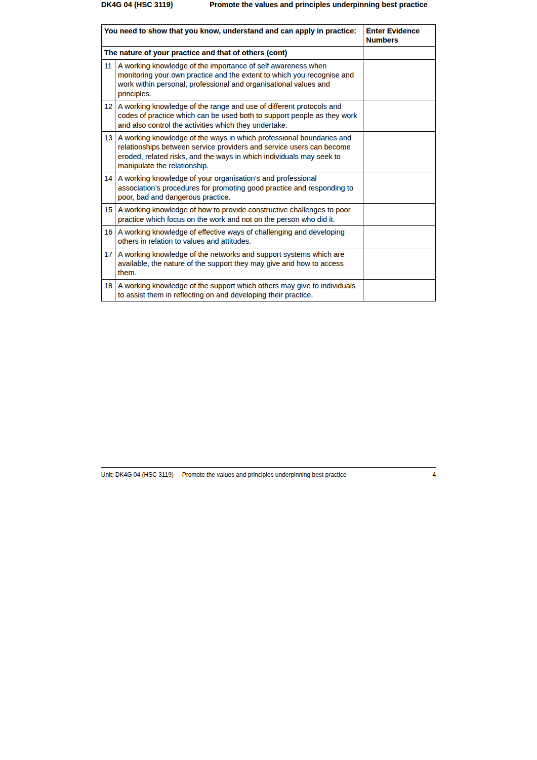DK4G 04 (HSC 3119)
Promote the values and principles underpinning best practice
| You need to show that you know, understand and can apply in practice: | Enter Evidence Numbers |
| --- | --- |
| The nature of your practice and that of others (cont) | |
| 11 | A working knowledge of the importance of self awareness when monitoring your own practice and the extent to which you recognise and work within personal, professional and organisational values and principles. | |
| 12 | A working knowledge of the range and use of different protocols and codes of practice which can be used both to support people as they work and also control the activities which they undertake. | |
| 13 | A working knowledge of the ways in which professional boundaries and relationships between service providers and service users can become eroded, related risks, and the ways in which individuals may seek to manipulate the relationship. | |
| 14 | A working knowledge of your organisation’s and professional association’s procedures for promoting good practice and responding to poor, bad and dangerous practice. | |
| 15 | A working knowledge of how to provide constructive challenges to poor practice which focus on the work and not on the person who did it. | |
| 16 | A working knowledge of effective ways of challenging and developing others in relation to values and attitudes. | |
| 17 | A working knowledge of the networks and support systems which are available, the nature of the support they may give and how to access them. | |
| 18 | A working knowledge of the support which others may give to individuals to assist them in reflecting on and developing their practice. | |
Unit: DK4G 04 (HSC 3119) Promote the values and principles underpinning best practice
4